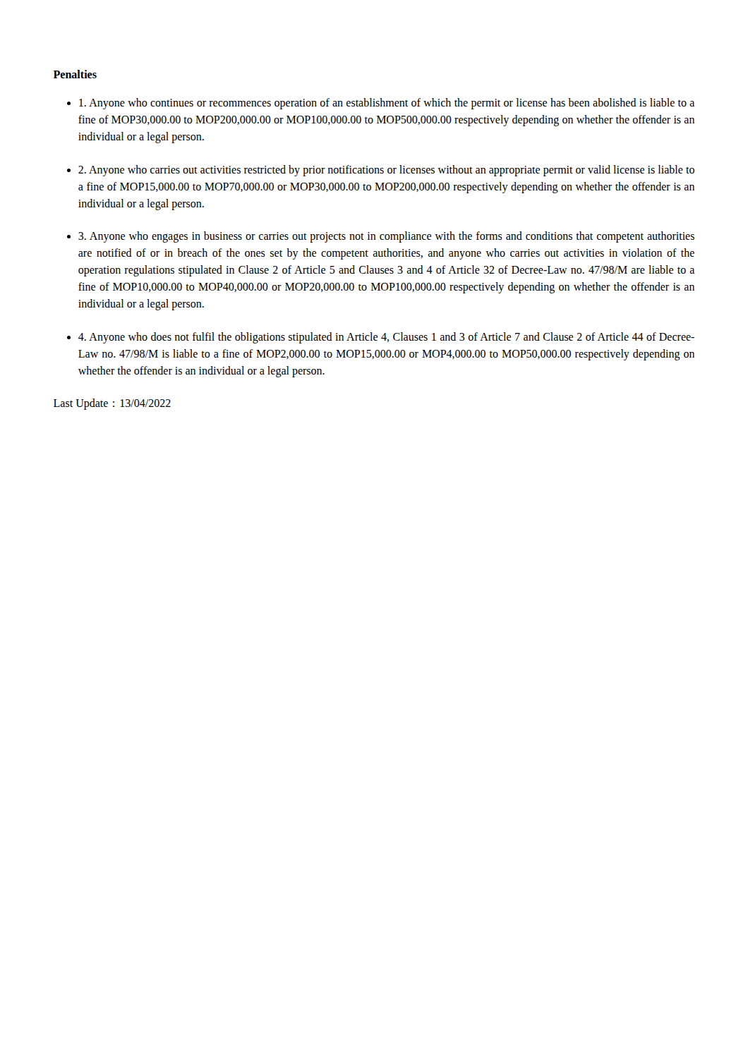Penalties
1. Anyone who continues or recommences operation of an establishment of which the permit or license has been abolished is liable to a fine of MOP30,000.00 to MOP200,000.00 or MOP100,000.00 to MOP500,000.00 respectively depending on whether the offender is an individual or a legal person.
2. Anyone who carries out activities restricted by prior notifications or licenses without an appropriate permit or valid license is liable to a fine of MOP15,000.00 to MOP70,000.00 or MOP30,000.00 to MOP200,000.00 respectively depending on whether the offender is an individual or a legal person.
3. Anyone who engages in business or carries out projects not in compliance with the forms and conditions that competent authorities are notified of or in breach of the ones set by the competent authorities, and anyone who carries out activities in violation of the operation regulations stipulated in Clause 2 of Article 5 and Clauses 3 and 4 of Article 32 of Decree-Law no. 47/98/M are liable to a fine of MOP10,000.00 to MOP40,000.00 or MOP20,000.00 to MOP100,000.00 respectively depending on whether the offender is an individual or a legal person.
4. Anyone who does not fulfil the obligations stipulated in Article 4, Clauses 1 and 3 of Article 7 and Clause 2 of Article 44 of Decree-Law no. 47/98/M is liable to a fine of MOP2,000.00 to MOP15,000.00 or MOP4,000.00 to MOP50,000.00 respectively depending on whether the offender is an individual or a legal person.
Last Update：13/04/2022